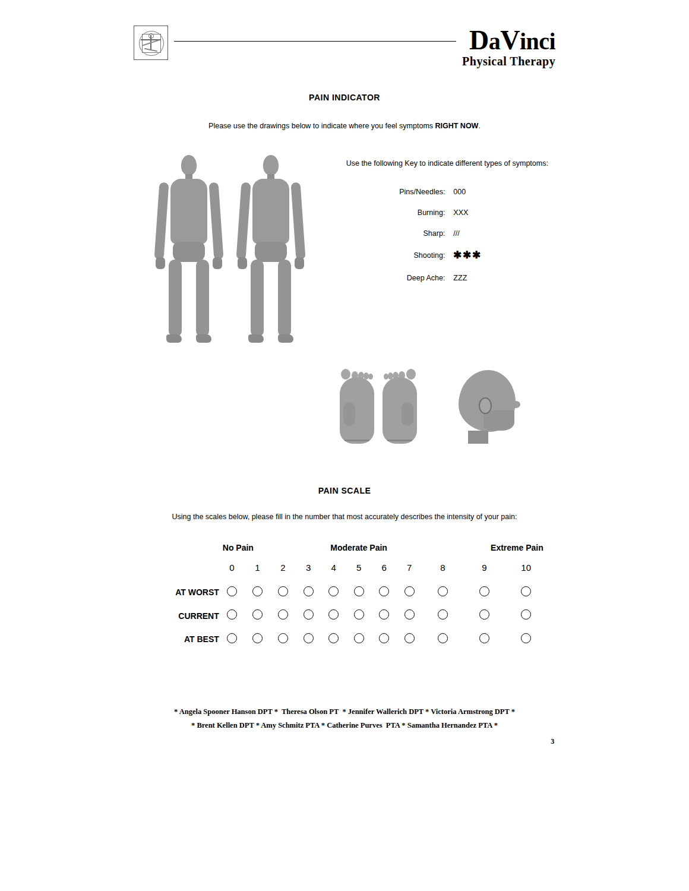DaVinci
Physical Therapy
PAIN INDICATOR
Please use the drawings below to indicate where you feel symptoms RIGHT NOW.
Use the following Key to indicate different types of symptoms:
| Pins/Needles: | 000 |
| Burning: | XXX |
| Sharp: | /// |
| Shooting: | ✱✱✱ |
| Deep Ache: | ZZZ |
PAIN SCALE
Using the scales below, please fill in the number that most accurately describes the intensity of your pain:
| | No Pain | Moderate Pain | Extreme Pain |
| --- | --- | --- | --- |
| | 0 | 1 | 2 | 3 | 4 | 5 | 6 | 7 | 8 | 9 | 10 |
| AT WORST | | | | | | | | | | | |
| CURRENT | | | | | | | | | | | |
| AT BEST | | | | | | | | | | | |
* Angela Spooner Hanson DPT * Theresa Olson PT * Jennifer Wallerich DPT * Victoria Armstrong DPT *
* Brent Kellen DPT * Amy Schmitz PTA * Catherine Purves PTA * Samantha Hernandez PTA *
3